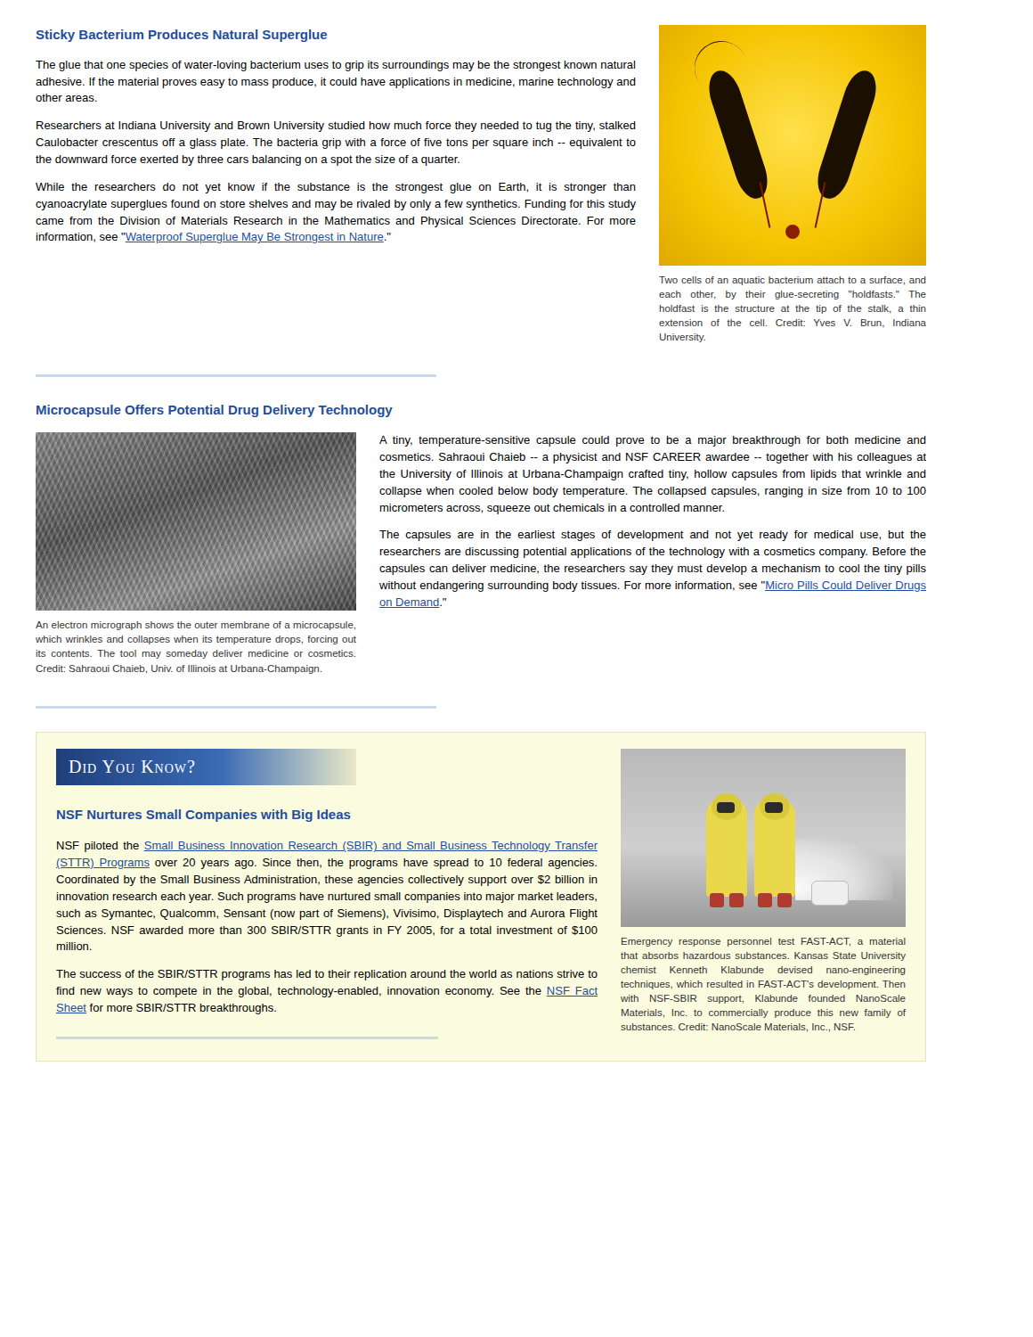Two cells of an aquatic bacterium attach to a surface, and each other, by their glue-secreting "holdfasts." The holdfast is the structure at the tip of the stalk, a thin extension of the cell. Credit: Yves V. Brun, Indiana University.
Sticky Bacterium Produces Natural Superglue
The glue that one species of water-loving bacterium uses to grip its surroundings may be the strongest known natural adhesive. If the material proves easy to mass produce, it could have applications in medicine, marine technology and other areas.
Researchers at Indiana University and Brown University studied how much force they needed to tug the tiny, stalked Caulobacter crescentus off a glass plate. The bacteria grip with a force of five tons per square inch -- equivalent to the downward force exerted by three cars balancing on a spot the size of a quarter.
While the researchers do not yet know if the substance is the strongest glue on Earth, it is stronger than cyanoacrylate superglues found on store shelves and may be rivaled by only a few synthetics. Funding for this study came from the Division of Materials Research in the Mathematics and Physical Sciences Directorate. For more information, see "Waterproof Superglue May Be Strongest in Nature."
Microcapsule Offers Potential Drug Delivery Technology
An electron micrograph shows the outer membrane of a microcapsule, which wrinkles and collapses when its temperature drops, forcing out its contents. The tool may someday deliver medicine or cosmetics. Credit: Sahraoui Chaieb, Univ. of Illinois at Urbana-Champaign.
A tiny, temperature-sensitive capsule could prove to be a major breakthrough for both medicine and cosmetics. Sahraoui Chaieb -- a physicist and NSF CAREER awardee -- together with his colleagues at the University of Illinois at Urbana-Champaign crafted tiny, hollow capsules from lipids that wrinkle and collapse when cooled below body temperature. The collapsed capsules, ranging in size from 10 to 100 micrometers across, squeeze out chemicals in a controlled manner.
The capsules are in the earliest stages of development and not yet ready for medical use, but the researchers are discussing potential applications of the technology with a cosmetics company. Before the capsules can deliver medicine, the researchers say they must develop a mechanism to cool the tiny pills without endangering surrounding body tissues. For more information, see "Micro Pills Could Deliver Drugs on Demand."
Did You Know?
Emergency response personnel test FAST-ACT, a material that absorbs hazardous substances. Kansas State University chemist Kenneth Klabunde devised nano-engineering techniques, which resulted in FAST-ACT's development. Then with NSF-SBIR support, Klabunde founded NanoScale Materials, Inc. to commercially produce this new family of substances. Credit: NanoScale Materials, Inc., NSF.
NSF Nurtures Small Companies with Big Ideas
NSF piloted the Small Business Innovation Research (SBIR) and Small Business Technology Transfer (STTR) Programs over 20 years ago. Since then, the programs have spread to 10 federal agencies. Coordinated by the Small Business Administration, these agencies collectively support over $2 billion in innovation research each year. Such programs have nurtured small companies into major market leaders, such as Symantec, Qualcomm, Sensant (now part of Siemens), Vivisimo, Displaytech and Aurora Flight Sciences. NSF awarded more than 300 SBIR/STTR grants in FY 2005, for a total investment of $100 million.
The success of the SBIR/STTR programs has led to their replication around the world as nations strive to find new ways to compete in the global, technology-enabled, innovation economy. See the NSF Fact Sheet for more SBIR/STTR breakthroughs.